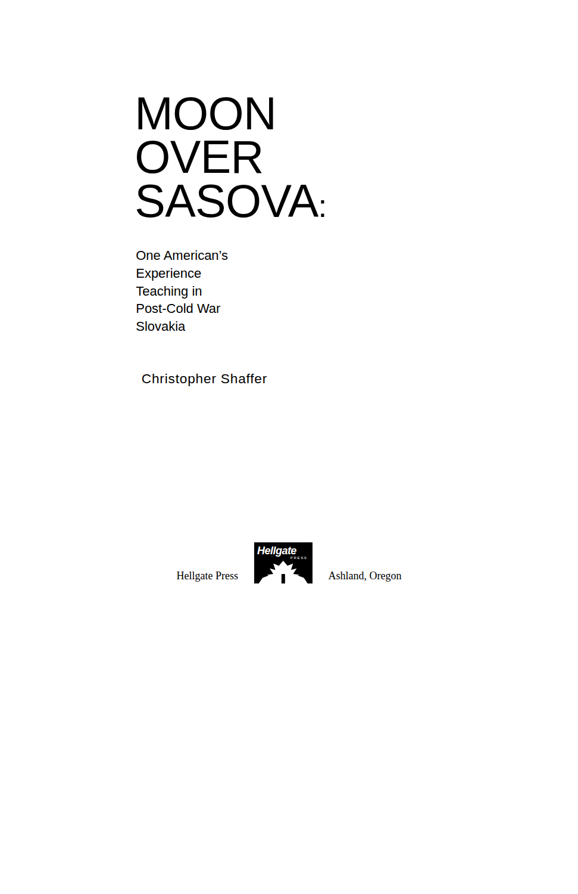Moon
Over
Sasova:
One American’s
Experience
Teaching in
Post-Cold War
Slovakia
Christopher Shaffer
Hellgate Press Hellgate PRESS Ashland, Oregon